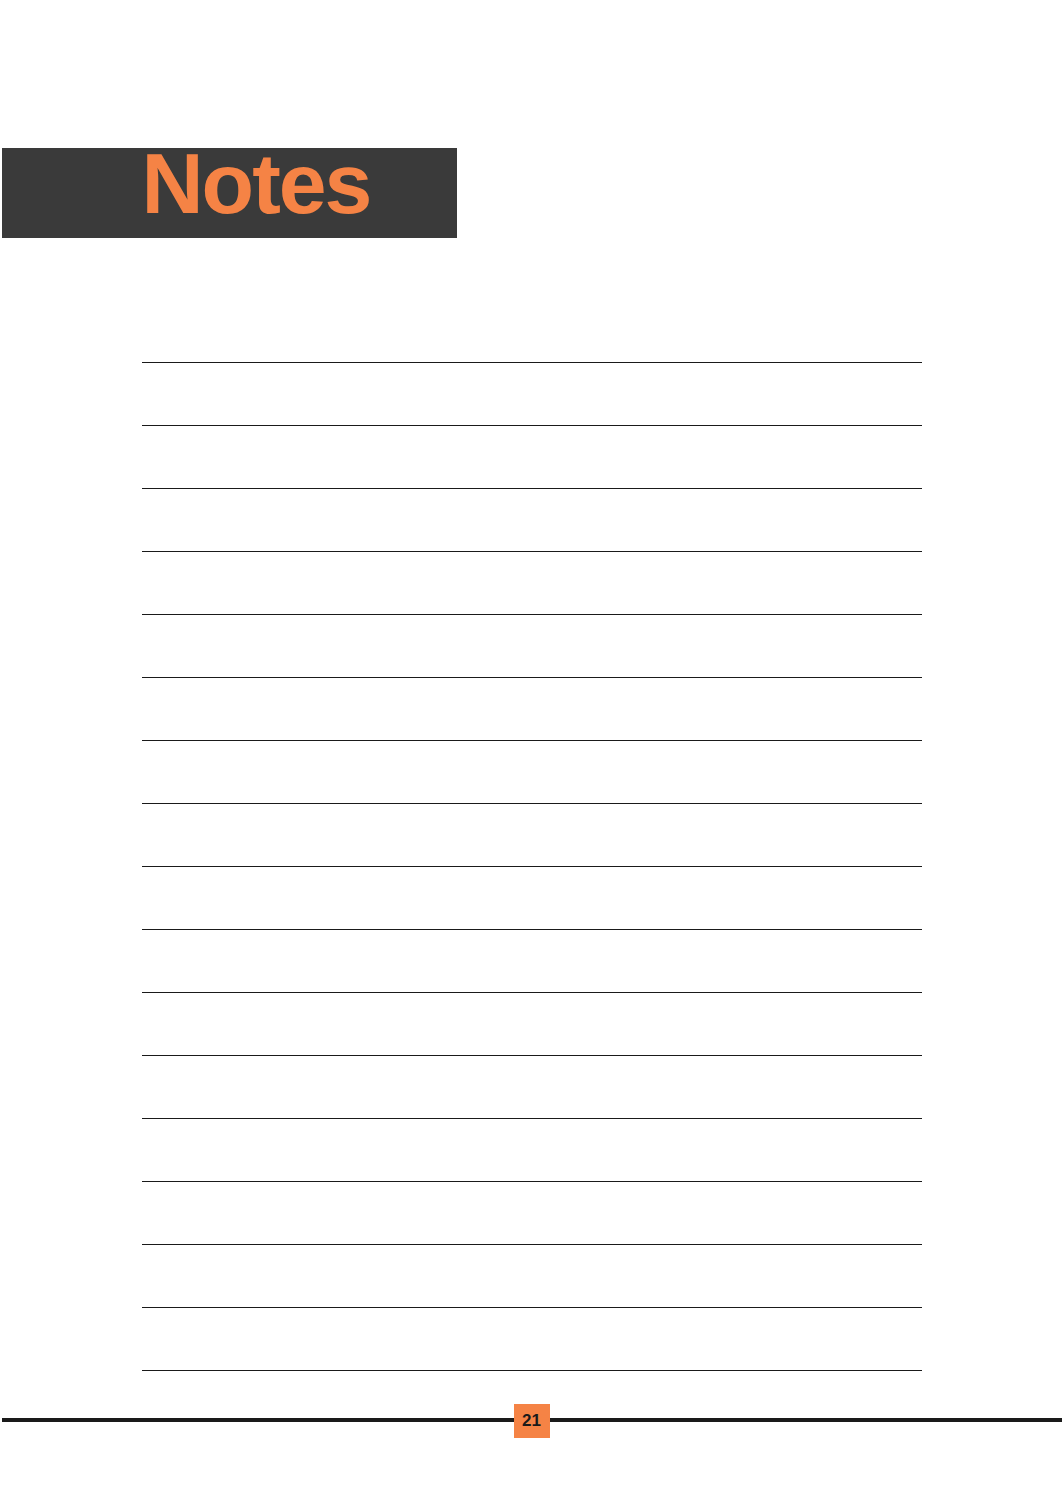Notes
21